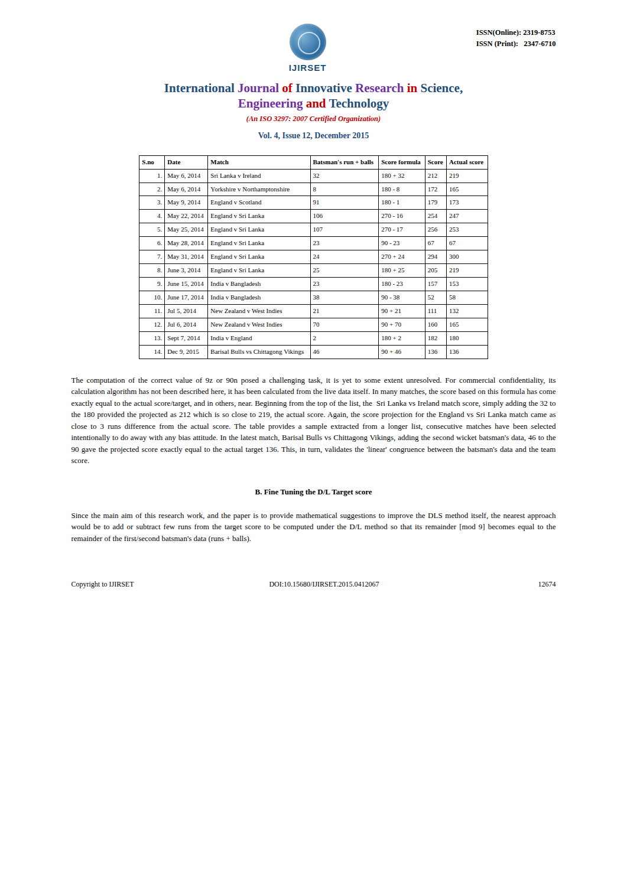IJIRSET
ISSN(Online): 2319-8753
ISSN (Print): 2347-6710
International Journal of Innovative Research in Science,
Engineering and Technology
(An ISO 3297: 2007 Certified Organization)
Vol. 4, Issue 12, December 2015
| S.no | Date | Match | Batsman's run + balls | Score formula | Score | Actual score |
| --- | --- | --- | --- | --- | --- | --- |
| 1. | May 6, 2014 | Sri Lanka v Ireland | 32 | 180 + 32 | 212 | 219 |
| 2. | May 6, 2014 | Yorkshire v Northamptonshire | 8 | 180 - 8 | 172 | 165 |
| 3. | May 9, 2014 | England v Scotland | 91 | 180 - 1 | 179 | 173 |
| 4. | May 22, 2014 | England v Sri Lanka | 106 | 270 - 16 | 254 | 247 |
| 5. | May 25, 2014 | England v Sri Lanka | 107 | 270 - 17 | 256 | 253 |
| 6. | May 28, 2014 | England v Sri Lanka | 23 | 90 - 23 | 67 | 67 |
| 7. | May 31, 2014 | England v Sri Lanka | 24 | 270 + 24 | 294 | 300 |
| 8. | June 3, 2014 | England v Sri Lanka | 25 | 180 + 25 | 205 | 219 |
| 9. | June 15, 2014 | India v Bangladesh | 23 | 180 - 23 | 157 | 153 |
| 10. | June 17, 2014 | India v Bangladesh | 38 | 90 - 38 | 52 | 58 |
| 11. | Jul 5, 2014 | New Zealand v West Indies | 21 | 90 + 21 | 111 | 132 |
| 12. | Jul 6, 2014 | New Zealand v West Indies | 70 | 90 + 70 | 160 | 165 |
| 13. | Sept 7, 2014 | India v England | 2 | 180 + 2 | 182 | 180 |
| 14. | Dec 9, 2015 | Barisal Bulls vs Chittagong Vikings | 46 | 90 + 46 | 136 | 136 |
The computation of the correct value of 9z or 90n posed a challenging task, it is yet to some extent unresolved. For commercial confidentiality, its calculation algorithm has not been described here, it has been calculated from the live data itself. In many matches, the score based on this formula has come exactly equal to the actual score/target, and in others, near. Beginning from the top of the list, the Sri Lanka vs Ireland match score, simply adding the 32 to the 180 provided the projected as 212 which is so close to 219, the actual score. Again, the score projection for the England vs Sri Lanka match came as close to 3 runs difference from the actual score. The table provides a sample extracted from a longer list, consecutive matches have been selected intentionally to do away with any bias attitude. In the latest match, Barisal Bulls vs Chittagong Vikings, adding the second wicket batsman's data, 46 to the 90 gave the projected score exactly equal to the actual target 136. This, in turn, validates the 'linear' congruence between the batsman's data and the team score.
B. Fine Tuning the D/L Target score
Since the main aim of this research work, and the paper is to provide mathematical suggestions to improve the DLS method itself, the nearest approach would be to add or subtract few runs from the target score to be computed under the D/L method so that its remainder [mod 9] becomes equal to the remainder of the first/second batsman's data (runs + balls).
Copyright to IJIRSET
DOI:10.15680/IJIRSET.2015.0412067
12674